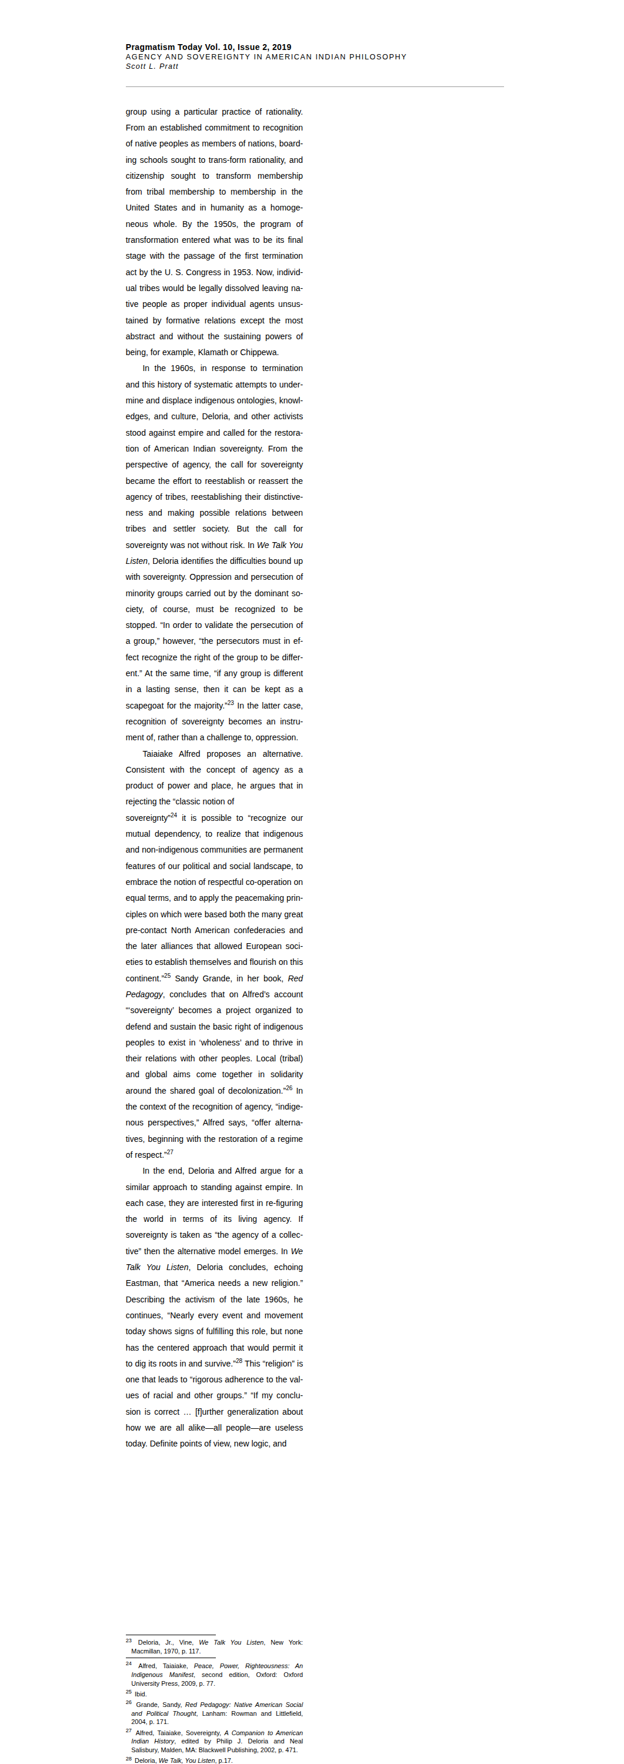Pragmatism Today Vol. 10, Issue 2, 2019
Agency and Sovereignty in American Indian Philosophy
Scott L. Pratt
group using a particular practice of rationality. From an established commitment to recognition of native peoples as members of nations, boarding schools sought to trans-form rationality, and citizenship sought to transform membership from tribal membership to membership in the United States and in humanity as a homogeneous whole. By the 1950s, the program of transformation entered what was to be its final stage with the passage of the first termination act by the U. S. Congress in 1953. Now, individual tribes would be legally dissolved leaving native people as proper individual agents unsustained by formative relations except the most abstract and without the sustaining powers of being, for example, Klamath or Chippewa.
In the 1960s, in response to termination and this history of systematic attempts to undermine and displace indigenous ontologies, knowledges, and culture, Deloria, and other activists stood against empire and called for the restoration of American Indian sovereignty. From the perspective of agency, the call for sovereignty became the effort to reestablish or reassert the agency of tribes, reestablishing their distinctiveness and making possible relations between tribes and settler society. But the call for sovereignty was not without risk. In We Talk You Listen, Deloria identifies the difficulties bound up with sovereignty. Oppression and persecution of minority groups carried out by the dominant society, of course, must be recognized to be stopped. “In order to validate the persecution of a group,” however, “the persecutors must in effect recognize the right of the group to be different.” At the same time, “if any group is different in a lasting sense, then it can be kept as a scapegoat for the majority.”23 In the latter case, recognition of sovereignty becomes an instrument of, rather than a challenge to, oppression.
Taiaiake Alfred proposes an alternative. Consistent with the concept of agency as a product of power and place, he argues that in rejecting the “classic notion of
sovereignty”24 it is possible to “recognize our mutual dependency, to realize that indigenous and non-indigenous communities are permanent features of our political and social landscape, to embrace the notion of respectful co-operation on equal terms, and to apply the peacemaking principles on which were based both the many great pre-contact North American confederacies and the later alliances that allowed European societies to establish themselves and flourish on this continent.”25 Sandy Grande, in her book, Red Pedagogy, concludes that on Alfred’s account “‘sovereignty’ becomes a project organized to defend and sustain the basic right of indigenous peoples to exist in ‘wholeness’ and to thrive in their relations with other peoples. Local (tribal) and global aims come together in solidarity around the shared goal of decolonization.”26 In the context of the recognition of agency, “indigenous perspectives,” Alfred says, “offer alternatives, beginning with the restoration of a regime of respect.”27
In the end, Deloria and Alfred argue for a similar approach to standing against empire. In each case, they are interested first in re-figuring the world in terms of its living agency. If sovereignty is taken as “the agency of a collective” then the alternative model emerges. In We Talk You Listen, Deloria concludes, echoing Eastman, that “America needs a new religion.” Describing the activism of the late 1960s, he continues, “Nearly every event and movement today shows signs of fulfilling this role, but none has the centered approach that would permit it to dig its roots in and survive.”28 This “religion” is one that leads to “rigorous adherence to the values of racial and other groups.” “If my conclusion is correct … [f]urther generalization about how we are all alike—all people—are useless today. Definite points of view, new logic, and
23 Deloria, Jr., Vine, We Talk You Listen, New York: Macmillan, 1970, p. 117.
24 Alfred, Taiaiake, Peace, Power, Righteousness: An Indigenous Manifest, second edition, Oxford: Oxford University Press, 2009, p. 77.
25 Ibid.
26 Grande, Sandy, Red Pedagogy: Native American Social and Political Thought, Lanham: Rowman and Littlefield, 2004, p. 171.
27 Alfred, Taiaiake, Sovereignty, A Companion to American Indian History, edited by Philip J. Deloria and Neal Salisbury, Malden, MA: Blackwell Publishing, 2002, p. 471.
28 Deloria, We Talk, You Listen, p.17.
22